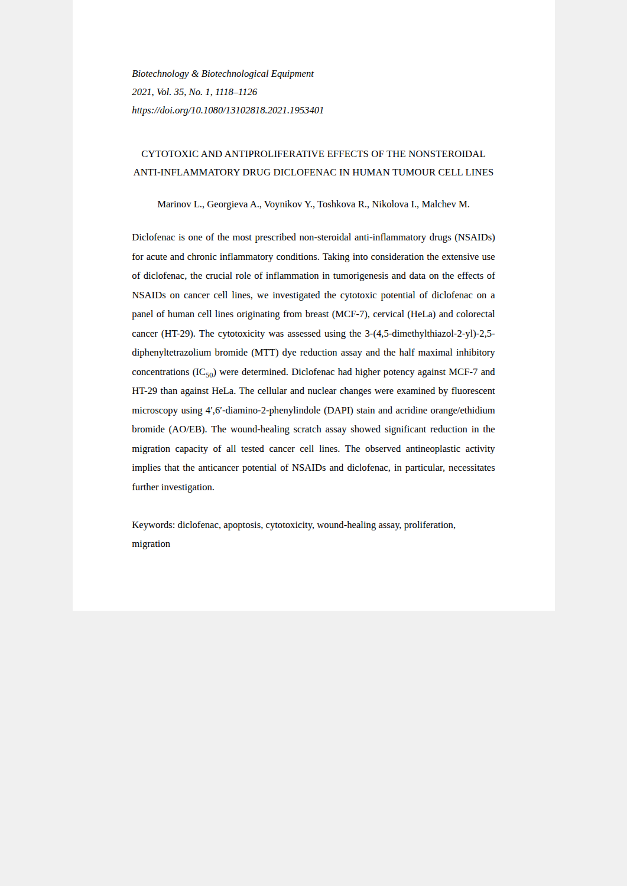Biotechnology & Biotechnological Equipment
2021, Vol. 35, No. 1, 1118–1126
https://doi.org/10.1080/13102818.2021.1953401
Cytotoxic and antiproliferative effects of the nonsteroidal anti-inflammatory drug diclofenac in human tumour cell lines
Marinov L., Georgieva A., Voynikov Y., Toshkova R., Nikolova I., Malchev M.
Diclofenac is one of the most prescribed non-steroidal anti-inflammatory drugs (NSAIDs) for acute and chronic inflammatory conditions. Taking into consideration the extensive use of diclofenac, the crucial role of inflammation in tumorigenesis and data on the effects of NSAIDs on cancer cell lines, we investigated the cytotoxic potential of diclofenac on a panel of human cell lines originating from breast (MCF-7), cervical (HeLa) and colorectal cancer (HT-29). The cytotoxicity was assessed using the 3-(4,5-dimethylthiazol-2-yl)-2,5-diphenyltetrazolium bromide (MTT) dye reduction assay and the half maximal inhibitory concentrations (IC50) were determined. Diclofenac had higher potency against MCF-7 and HT-29 than against HeLa. The cellular and nuclear changes were examined by fluorescent microscopy using 4′,6′-diamino-2-phenylindole (DAPI) stain and acridine orange/ethidium bromide (AO/EB). The wound-healing scratch assay showed significant reduction in the migration capacity of all tested cancer cell lines. The observed antineoplastic activity implies that the anticancer potential of NSAIDs and diclofenac, in particular, necessitates further investigation.
Keywords: diclofenac, apoptosis, cytotoxicity, wound-healing assay, proliferation, migration